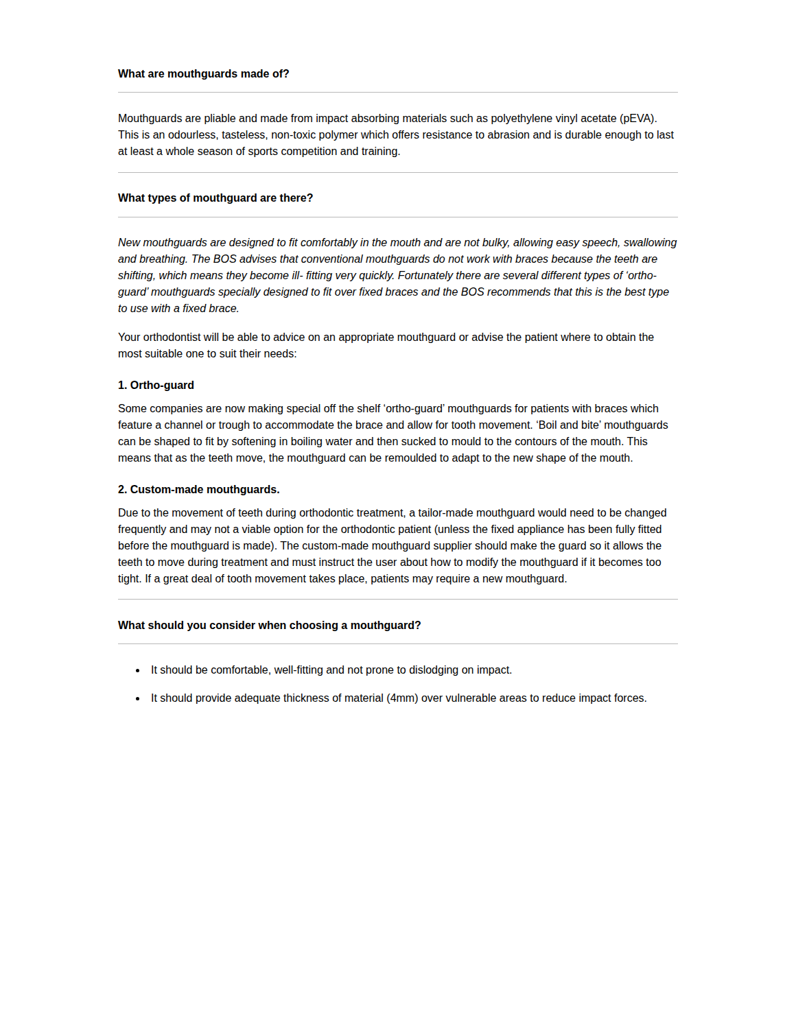What are mouthguards made of?
Mouthguards are pliable and made from impact absorbing materials such as polyethylene vinyl acetate (pEVA). This is an odourless, tasteless, non-toxic polymer which offers resistance to abrasion and is durable enough to last at least a whole season of sports competition and training.
What types of mouthguard are there?
New mouthguards are designed to fit comfortably in the mouth and are not bulky, allowing easy speech, swallowing and breathing. The BOS advises that conventional mouthguards do not work with braces because the teeth are shifting, which means they become ill- fitting very quickly. Fortunately there are several different types of ‘ortho-guard’ mouthguards specially designed to fit over fixed braces and the BOS recommends that this is the best type to use with a fixed brace.
Your orthodontist will be able to advice on an appropriate mouthguard or advise the patient where to obtain the most suitable one to suit their needs:
1. Ortho-guard
Some companies are now making special off the shelf ‘ortho-guard’ mouthguards for patients with braces which feature a channel or trough to accommodate the brace and allow for tooth movement. ‘Boil and bite’ mouthguards can be shaped to fit by softening in boiling water and then sucked to mould to the contours of the mouth. This means that as the teeth move, the mouthguard can be remoulded to adapt to the new shape of the mouth.
2. Custom-made mouthguards.
Due to the movement of teeth during orthodontic treatment, a tailor-made mouthguard would need to be changed frequently and may not a viable option for the orthodontic patient (unless the fixed appliance has been fully fitted before the mouthguard is made). The custom-made mouthguard supplier should make the guard so it allows the teeth to move during treatment and must instruct the user about how to modify the mouthguard if it becomes too tight. If a great deal of tooth movement takes place, patients may require a new mouthguard.
What should you consider when choosing a mouthguard?
It should be comfortable, well-fitting and not prone to dislodging on impact.
It should provide adequate thickness of material (4mm) over vulnerable areas to reduce impact forces.